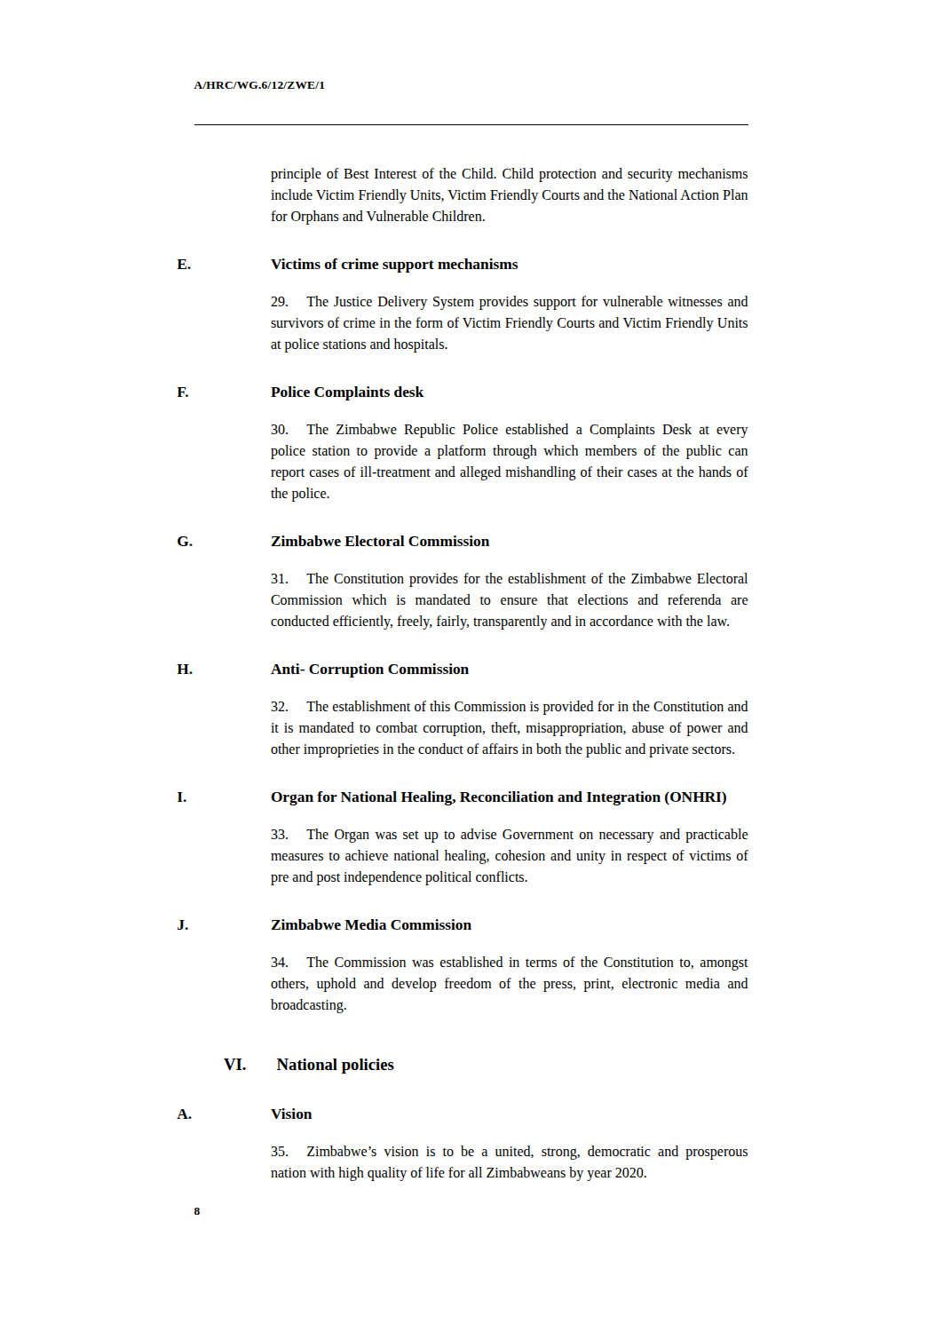A/HRC/WG.6/12/ZWE/1
principle of Best Interest of the Child. Child protection and security mechanisms include Victim Friendly Units, Victim Friendly Courts and the National Action Plan for Orphans and Vulnerable Children.
E. Victims of crime support mechanisms
29. The Justice Delivery System provides support for vulnerable witnesses and survivors of crime in the form of Victim Friendly Courts and Victim Friendly Units at police stations and hospitals.
F. Police Complaints desk
30. The Zimbabwe Republic Police established a Complaints Desk at every police station to provide a platform through which members of the public can report cases of ill-treatment and alleged mishandling of their cases at the hands of the police.
G. Zimbabwe Electoral Commission
31. The Constitution provides for the establishment of the Zimbabwe Electoral Commission which is mandated to ensure that elections and referenda are conducted efficiently, freely, fairly, transparently and in accordance with the law.
H. Anti- Corruption Commission
32. The establishment of this Commission is provided for in the Constitution and it is mandated to combat corruption, theft, misappropriation, abuse of power and other improprieties in the conduct of affairs in both the public and private sectors.
I. Organ for National Healing, Reconciliation and Integration (ONHRI)
33. The Organ was set up to advise Government on necessary and practicable measures to achieve national healing, cohesion and unity in respect of victims of pre and post independence political conflicts.
J. Zimbabwe Media Commission
34. The Commission was established in terms of the Constitution to, amongst others, uphold and develop freedom of the press, print, electronic media and broadcasting.
VI. National policies
A. Vision
35. Zimbabwe’s vision is to be a united, strong, democratic and prosperous nation with high quality of life for all Zimbabweans by year 2020.
8